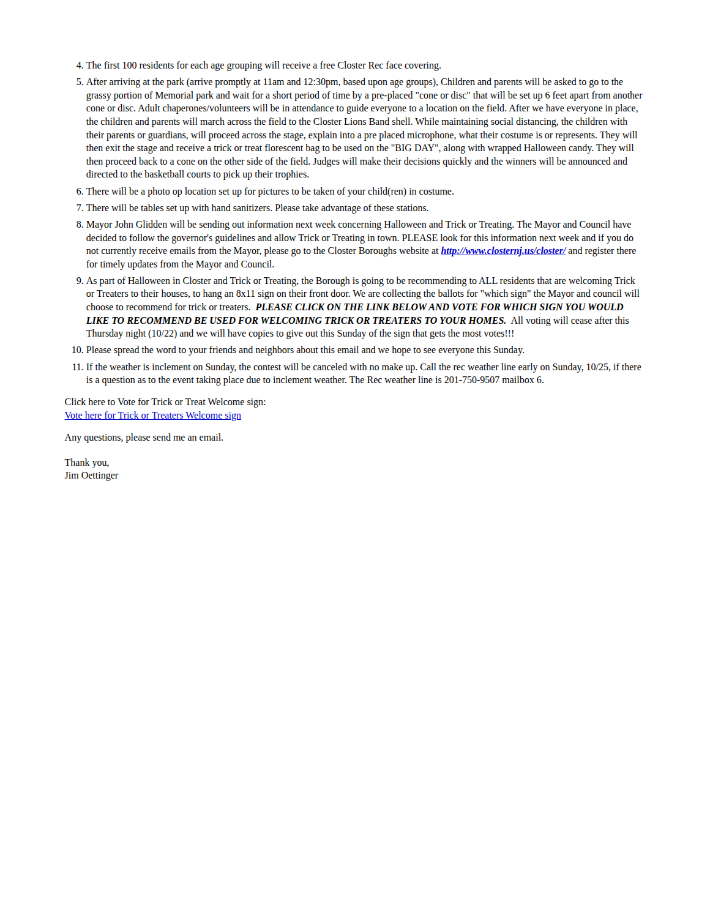The first 100 residents for each age grouping will receive a free Closter Rec face covering.
After arriving at the park (arrive promptly at 11am and 12:30pm, based upon age groups), Children and parents will be asked to go to the grassy portion of Memorial park and wait for a short period of time by a pre-placed "cone or disc" that will be set up 6 feet apart from another cone or disc. Adult chaperones/volunteers will be in attendance to guide everyone to a location on the field. After we have everyone in place, the children and parents will march across the field to the Closter Lions Band shell. While maintaining social distancing, the children with their parents or guardians, will proceed across the stage, explain into a pre placed microphone, what their costume is or represents. They will then exit the stage and receive a trick or treat florescent bag to be used on the "BIG DAY", along with wrapped Halloween candy. They will then proceed back to a cone on the other side of the field. Judges will make their decisions quickly and the winners will be announced and directed to the basketball courts to pick up their trophies.
There will be a photo op location set up for pictures to be taken of your child(ren) in costume.
There will be tables set up with hand sanitizers. Please take advantage of these stations.
Mayor John Glidden will be sending out information next week concerning Halloween and Trick or Treating. The Mayor and Council have decided to follow the governor's guidelines and allow Trick or Treating in town. PLEASE look for this information next week and if you do not currently receive emails from the Mayor, please go to the Closter Boroughs website at http://www.closternj.us/closter/ and register there for timely updates from the Mayor and Council.
As part of Halloween in Closter and Trick or Treating, the Borough is going to be recommending to ALL residents that are welcoming Trick or Treaters to their houses, to hang an 8x11 sign on their front door. We are collecting the ballots for "which sign" the Mayor and council will choose to recommend for trick or treaters. PLEASE CLICK ON THE LINK BELOW AND VOTE FOR WHICH SIGN YOU WOULD LIKE TO RECOMMEND BE USED FOR WELCOMING TRICK OR TREATERS TO YOUR HOMES. All voting will cease after this Thursday night (10/22) and we will have copies to give out this Sunday of the sign that gets the most votes!!!
Please spread the word to your friends and neighbors about this email and we hope to see everyone this Sunday.
If the weather is inclement on Sunday, the contest will be canceled with no make up. Call the rec weather line early on Sunday, 10/25, if there is a question as to the event taking place due to inclement weather. The Rec weather line is 201-750-9507 mailbox 6.
Click here to Vote for Trick or Treat Welcome sign:
Vote here for Trick or Treaters Welcome sign
Any questions, please send me an email.
Thank you,
Jim Oettinger